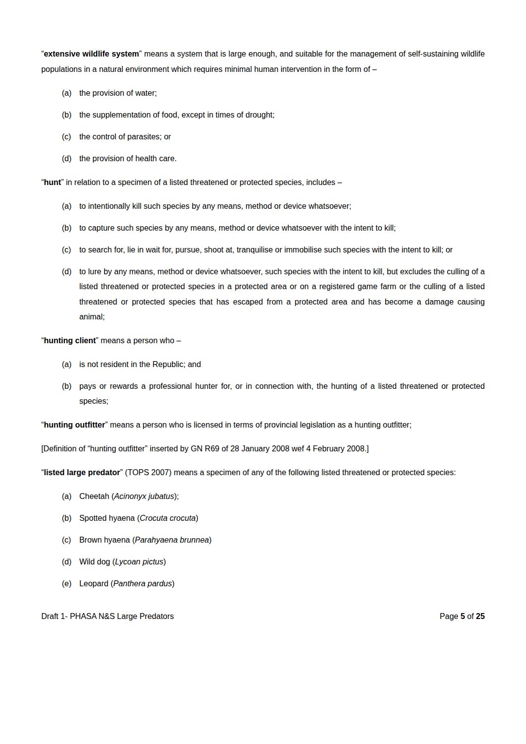“extensive wildlife system” means a system that is large enough, and suitable for the management of self-sustaining wildlife populations in a natural environment which requires minimal human intervention in the form of –
the provision of water;
the supplementation of food, except in times of drought;
the control of parasites; or
the provision of health care.
“hunt” in relation to a specimen of a listed threatened or protected species, includes –
to intentionally kill such species by any means, method or device whatsoever;
to capture such species by any means, method or device whatsoever with the intent to kill;
to search for, lie in wait for, pursue, shoot at, tranquilise or immobilise such species with the intent to kill; or
to lure by any means, method or device whatsoever, such species with the intent to kill, but excludes the culling of a listed threatened or protected species in a protected area or on a registered game farm or the culling of a listed threatened or protected species that has escaped from a protected area and has become a damage causing animal;
“hunting client” means a person who –
is not resident in the Republic; and
pays or rewards a professional hunter for, or in connection with, the hunting of a listed threatened or protected species;
“hunting outfitter” means a person who is licensed in terms of provincial legislation as a hunting outfitter;
[Definition of “hunting outfitter” inserted by GN R69 of 28 January 2008 wef 4 February 2008.]
“listed large predator” (TOPS 2007) means a specimen of any of the following listed threatened or protected species:
Cheetah (Acinonyx jubatus);
Spotted hyaena (Crocuta crocuta)
Brown hyaena (Parahyaena brunnea)
Wild dog (Lycoan pictus)
Leopard (Panthera pardus)
Draft 1- PHASA N&S Large Predators Page 5 of 25